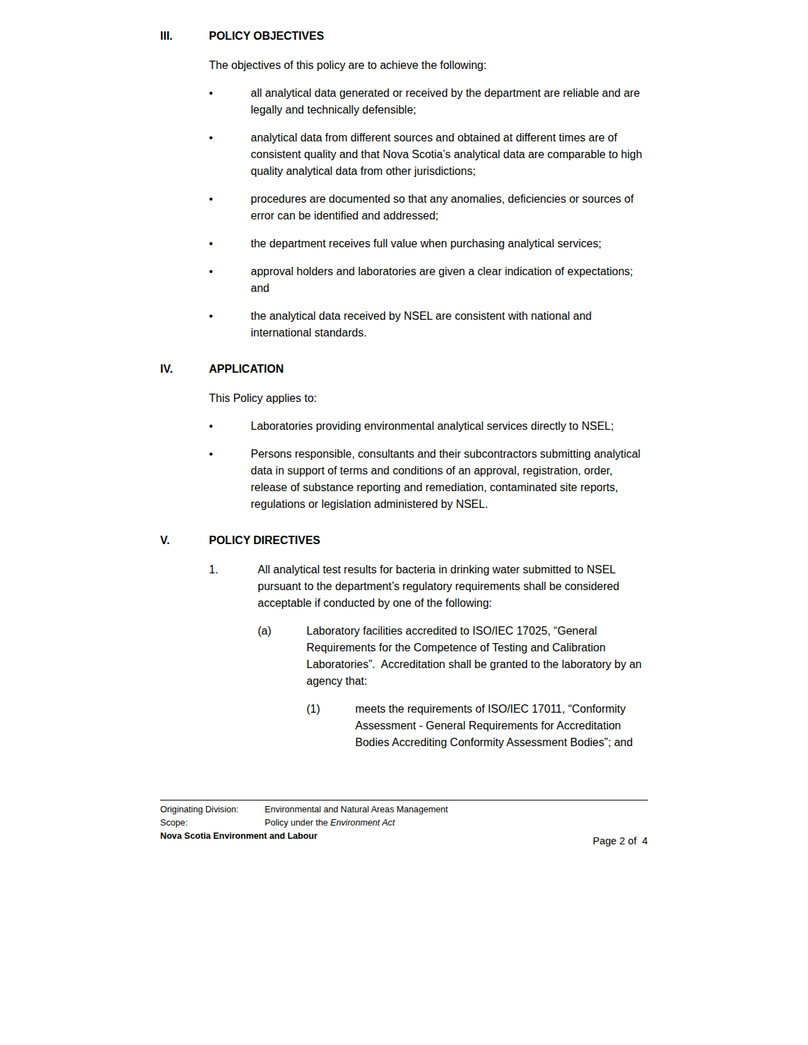III. POLICY OBJECTIVES
The objectives of this policy are to achieve the following:
• all analytical data generated or received by the department are reliable and are legally and technically defensible;
• analytical data from different sources and obtained at different times are of consistent quality and that Nova Scotia’s analytical data are comparable to high quality analytical data from other jurisdictions;
• procedures are documented so that any anomalies, deficiencies or sources of error can be identified and addressed;
• the department receives full value when purchasing analytical services;
• approval holders and laboratories are given a clear indication of expectations; and
• the analytical data received by NSEL are consistent with national and international standards.
IV. APPLICATION
This Policy applies to:
• Laboratories providing environmental analytical services directly to NSEL;
• Persons responsible, consultants and their subcontractors submitting analytical data in support of terms and conditions of an approval, registration, order, release of substance reporting and remediation, contaminated site reports, regulations or legislation administered by NSEL.
V. POLICY DIRECTIVES
1.
All analytical test results for bacteria in drinking water submitted to NSEL pursuant to the department’s regulatory requirements shall be considered acceptable if conducted by one of the following:
(a)
Laboratory facilities accredited to ISO/IEC 17025, “General Requirements for the Competence of Testing and Calibration Laboratories”. Accreditation shall be granted to the laboratory by an agency that:
(1) meets the requirements of ISO/IEC 17011, “Conformity Assessment - General Requirements for Accreditation Bodies Accrediting Conformity Assessment Bodies”; and
Originating Division: Environmental and Natural Areas Management
Scope: Policy under the Environment Act
Nova Scotia Environment and Labour
Page 2 of 4